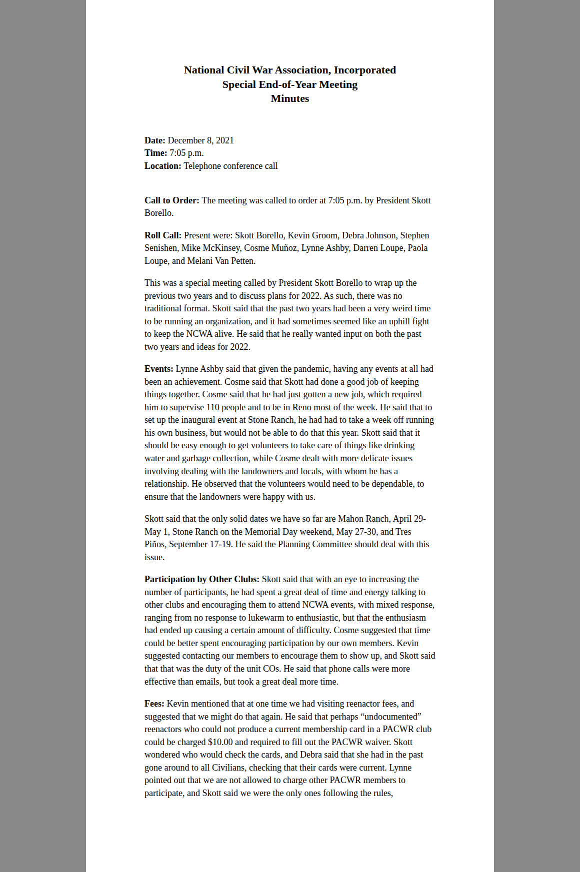National Civil War Association, Incorporated Special End-of-Year Meeting Minutes
Date: December 8, 2021
Time: 7:05 p.m.
Location: Telephone conference call
Call to Order: The meeting was called to order at 7:05 p.m. by President Skott Borello.
Roll Call: Present were: Skott Borello, Kevin Groom, Debra Johnson, Stephen Senishen, Mike McKinsey, Cosme Muñoz, Lynne Ashby, Darren Loupe, Paola Loupe, and Melani Van Petten.
This was a special meeting called by President Skott Borello to wrap up the previous two years and to discuss plans for 2022. As such, there was no traditional format. Skott said that the past two years had been a very weird time to be running an organization, and it had sometimes seemed like an uphill fight to keep the NCWA alive. He said that he really wanted input on both the past two years and ideas for 2022.
Events: Lynne Ashby said that given the pandemic, having any events at all had been an achievement. Cosme said that Skott had done a good job of keeping things together. Cosme said that he had just gotten a new job, which required him to supervise 110 people and to be in Reno most of the week. He said that to set up the inaugural event at Stone Ranch, he had had to take a week off running his own business, but would not be able to do that this year. Skott said that it should be easy enough to get volunteers to take care of things like drinking water and garbage collection, while Cosme dealt with more delicate issues involving dealing with the landowners and locals, with whom he has a relationship. He observed that the volunteers would need to be dependable, to ensure that the landowners were happy with us.
Skott said that the only solid dates we have so far are Mahon Ranch, April 29-May 1, Stone Ranch on the Memorial Day weekend, May 27-30, and Tres Piños, September 17-19. He said the Planning Committee should deal with this issue.
Participation by Other Clubs: Skott said that with an eye to increasing the number of participants, he had spent a great deal of time and energy talking to other clubs and encouraging them to attend NCWA events, with mixed response, ranging from no response to lukewarm to enthusiastic, but that the enthusiasm had ended up causing a certain amount of difficulty. Cosme suggested that time could be better spent encouraging participation by our own members. Kevin suggested contacting our members to encourage them to show up, and Skott said that that was the duty of the unit COs. He said that phone calls were more effective than emails, but took a great deal more time.
Fees: Kevin mentioned that at one time we had visiting reenactor fees, and suggested that we might do that again. He said that perhaps “undocumented” reenactors who could not produce a current membership card in a PACWR club could be charged $10.00 and required to fill out the PACWR waiver. Skott wondered who would check the cards, and Debra said that she had in the past gone around to all Civilians, checking that their cards were current. Lynne pointed out that we are not allowed to charge other PACWR members to participate, and Skott said we were the only ones following the rules,